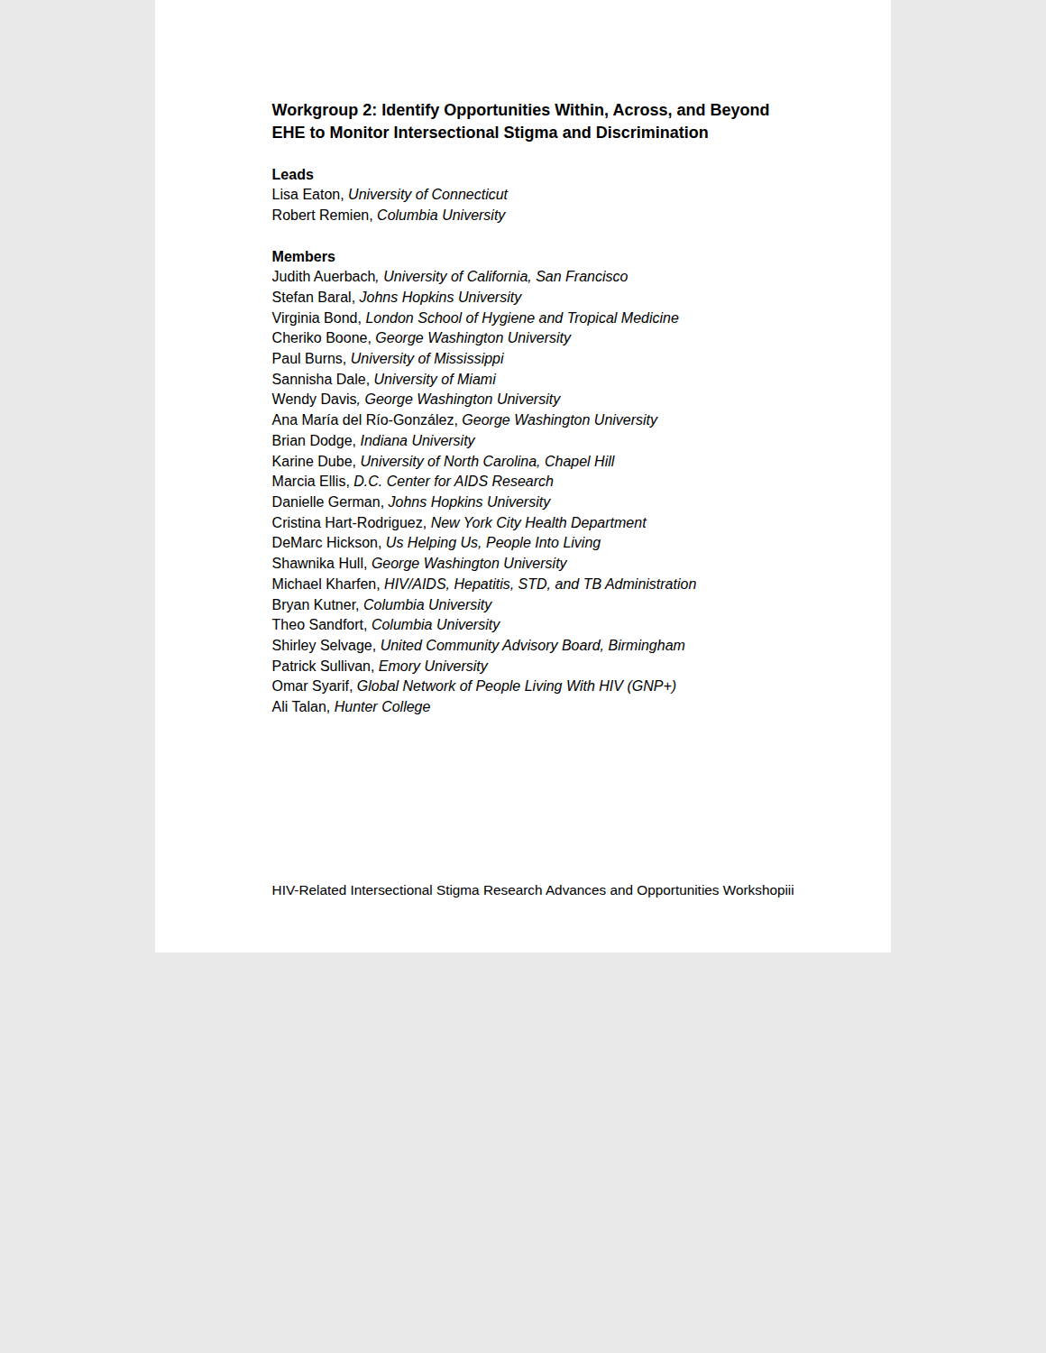Workgroup 2: Identify Opportunities Within, Across, and Beyond EHE to Monitor Intersectional Stigma and Discrimination
Leads
Lisa Eaton, University of Connecticut
Robert Remien, Columbia University
Members
Judith Auerbach, University of California, San Francisco
Stefan Baral, Johns Hopkins University
Virginia Bond, London School of Hygiene and Tropical Medicine
Cheriko Boone, George Washington University
Paul Burns, University of Mississippi
Sannisha Dale, University of Miami
Wendy Davis, George Washington University
Ana María del Río-González, George Washington University
Brian Dodge, Indiana University
Karine Dube, University of North Carolina, Chapel Hill
Marcia Ellis, D.C. Center for AIDS Research
Danielle German, Johns Hopkins University
Cristina Hart-Rodriguez, New York City Health Department
DeMarc Hickson, Us Helping Us, People Into Living
Shawnika Hull, George Washington University
Michael Kharfen, HIV/AIDS, Hepatitis, STD, and TB Administration
Bryan Kutner, Columbia University
Theo Sandfort, Columbia University
Shirley Selvage, United Community Advisory Board, Birmingham
Patrick Sullivan, Emory University
Omar Syarif, Global Network of People Living With HIV (GNP+)
Ali Talan, Hunter College
HIV-Related Intersectional Stigma Research Advances and Opportunities Workshop iii